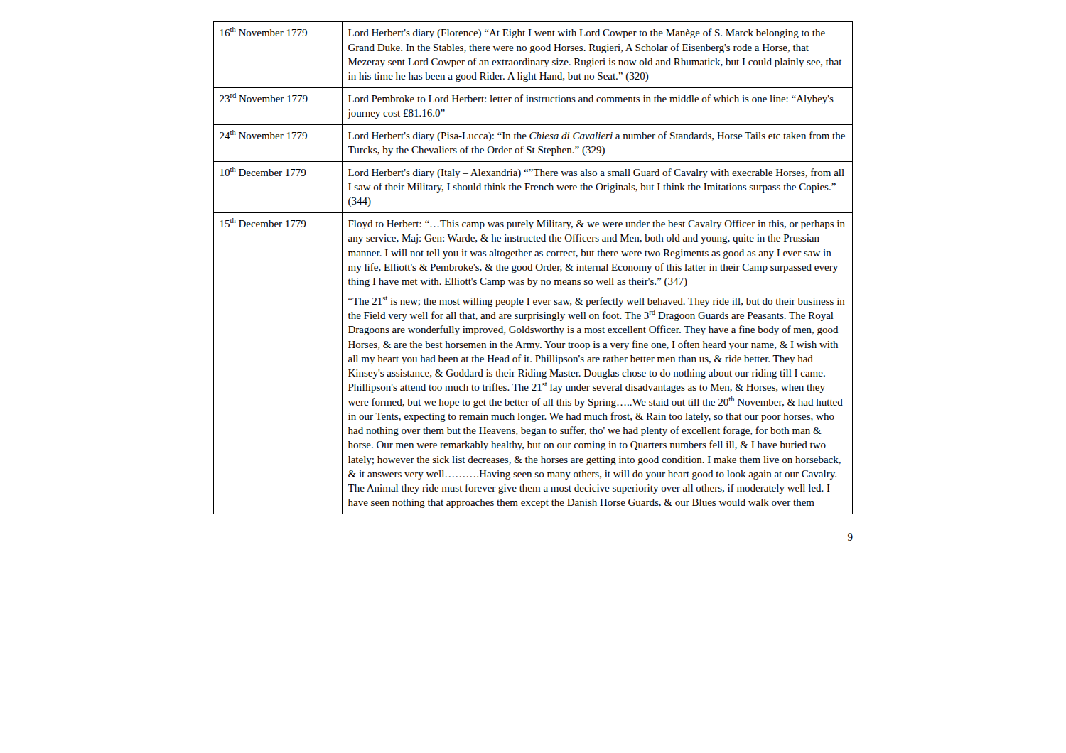| 16 th November 1779 | Lord Herbert's diary (Florence) “At Eight I went with Lord Cowper to the Manège of S. Marck belonging to the Grand Duke. In the Stables, there were no good Horses. Rugieri, A Scholar of Eisenberg's rode a Horse, that Mezeray sent Lord Cowper of an extraordinary size. Rugieri is now old and Rhumatick, but I could plainly see, that in his time he has been a good Rider. A light Hand, but no Seat.” (320) |
| 23 rd November 1779 | Lord Pembroke to Lord Herbert: letter of instructions and comments in the middle of which is one line: “Alybey's journey cost £81.16.0” |
| 24 th November 1779 | Lord Herbert's diary (Pisa-Lucca): “In the Chiesa di Cavalieri a number of Standards, Horse Tails etc taken from the Turcks, by the Chevaliers of the Order of St Stephen.” (329) |
| 10 th December 1779 | Lord Herbert's diary (Italy – Alexandria) “”There was also a small Guard of Cavalry with execrable Horses, from all I saw of their Military, I should think the French were the Originals, but I think the Imitations surpass the Copies.” (344) |
| 15 th December 1779 | Floyd to Herbert: “…This camp was purely Military, & we were under the best Cavalry Officer in this, or perhaps in any service, Maj: Gen: Warde, & he instructed the Officers and Men, both old and young, quite in the Prussian manner. I will not tell you it was altogether as correct, but there were two Regiments as good as any I ever saw in my life, Elliott's & Pembroke's, & the good Order, & internal Economy of this latter in their Camp surpassed every thing I have met with. Elliott's Camp was by no means so well as their's.” (347) “The 21 st is new; the most willing people I ever saw, & perfectly well behaved. They ride ill, but do their business in the Field very well for all that, and are surprisingly well on foot. The 3 rd Dragoon Guards are Peasants. The Royal Dragoons are wonderfully improved, Goldsworthy is a most excellent Officer. They have a fine body of men, good Horses, & are the best horsemen in the Army. Your troop is a very fine one, I often heard your name, & I wish with all my heart you had been at the Head of it. Phillipson's are rather better men than us, & ride better. They had Kinsey's assistance, & Goddard is their Riding Master. Douglas chose to do nothing about our riding till I came. Phillipson's attend too much to trifles. The 21 st lay under several disadvantages as to Men, & Horses, when they were formed, but we hope to get the better of all this by Spring…..We staid out till the 20 th November, & had hutted in our Tents, expecting to remain much longer. We had much frost, & Rain too lately, so that our poor horses, who had nothing over them but the Heavens, began to suffer, tho' we had plenty of excellent forage, for both man & horse. Our men were remarkably healthy, but on our coming in to Quarters numbers fell ill, & I have buried two lately; however the sick list decreases, & the horses are getting into good condition. I make them live on horseback, & it answers very well……….Having seen so many others, it will do your heart good to look again at our Cavalry. The Animal they ride must forever give them a most decicive superiority over all others, if moderately well led. I have seen nothing that approaches them except the Danish Horse Guards, & our Blues would walk over them |
9